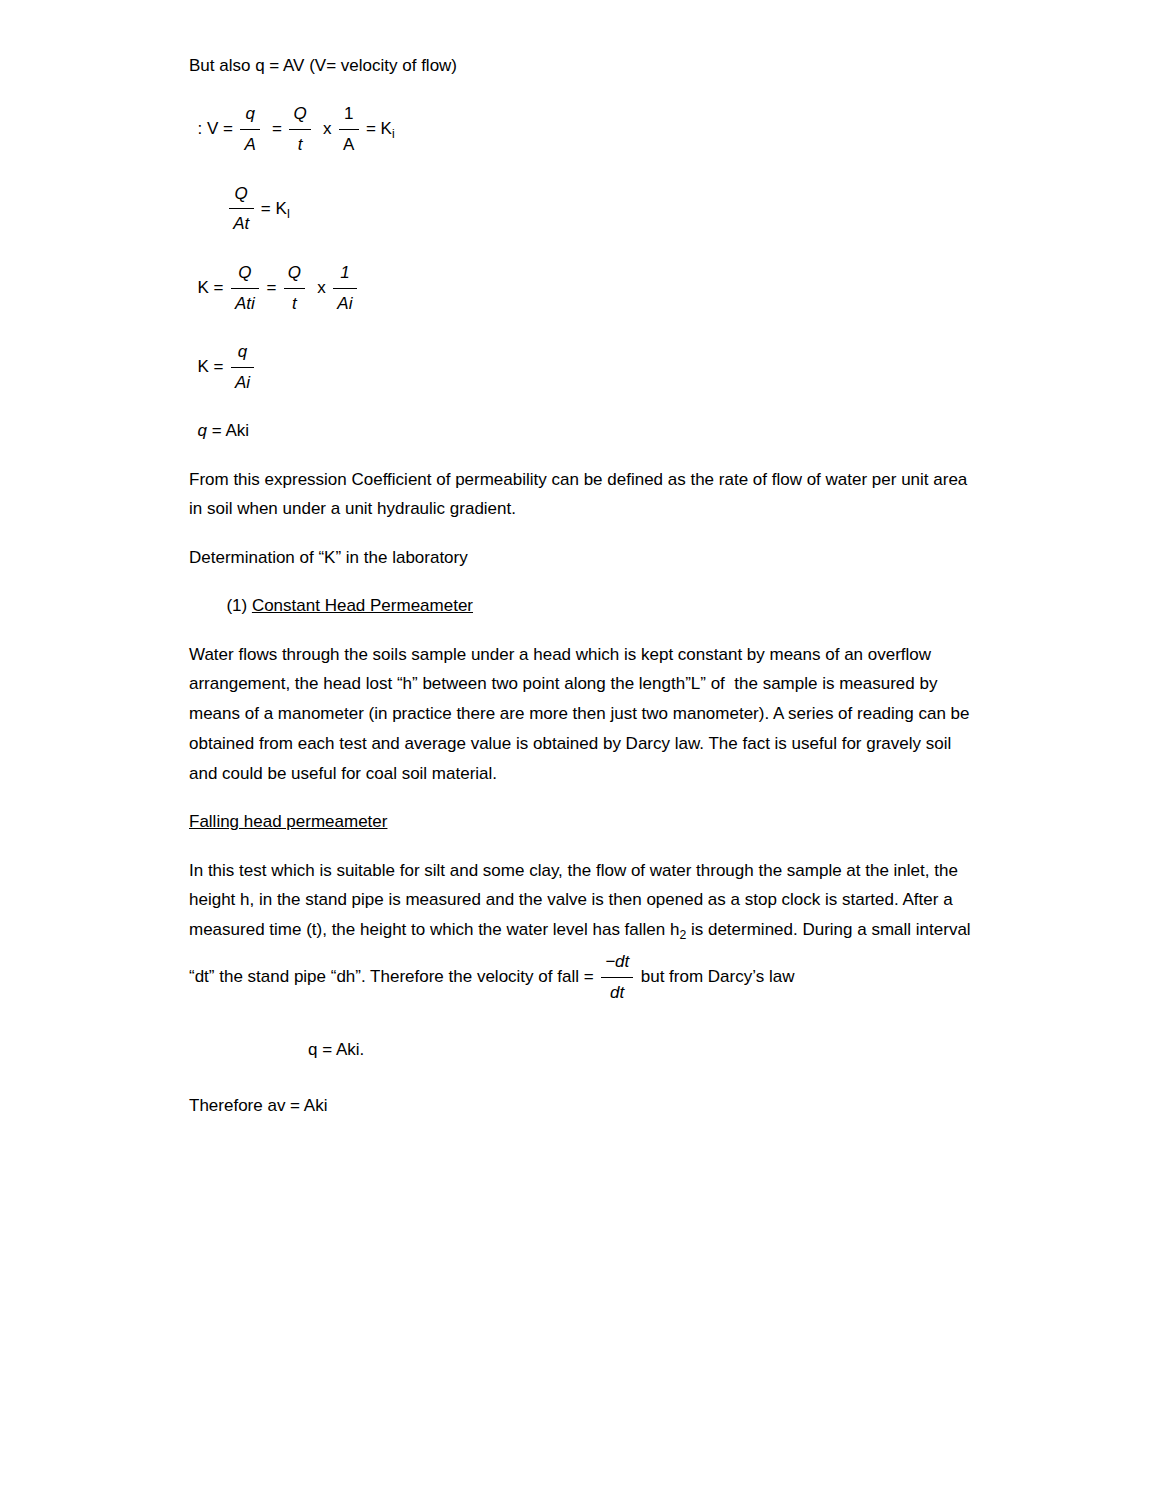But also q = AV (V= velocity of flow)
: V = qA = Qt x 1 A = Ki
QAt = KI
K = QAti = Qt x 1 Ai
K = qAi
q = Aki
From this expression Coefficient of permeability can be defined as the rate of flow of water per unit area in soil when under a unit hydraulic gradient.
Determination of “K” in the laboratory
(1) Constant Head Permeameter
Water flows through the soils sample under a head which is kept constant by means of an overflow arrangement, the head lost “h” between two point along the length”L” of the sample is measured by means of a manometer (in practice there are more then just two manometer). A series of reading can be obtained from each test and average value is obtained by Darcy law. The fact is useful for gravely soil and could be useful for coal soil material.
Falling head permeameter
In this test which is suitable for silt and some clay, the flow of water through the sample at the inlet, the height h, in the stand pipe is measured and the valve is then opened as a stop clock is started. After a measured time (t), the height to which the water level has fallen h2 is determined. During a small interval “dt” the stand pipe “dh”. Therefore the velocity of fall = −dt dt but from Darcy’s law
q = Aki.
Therefore av = Aki